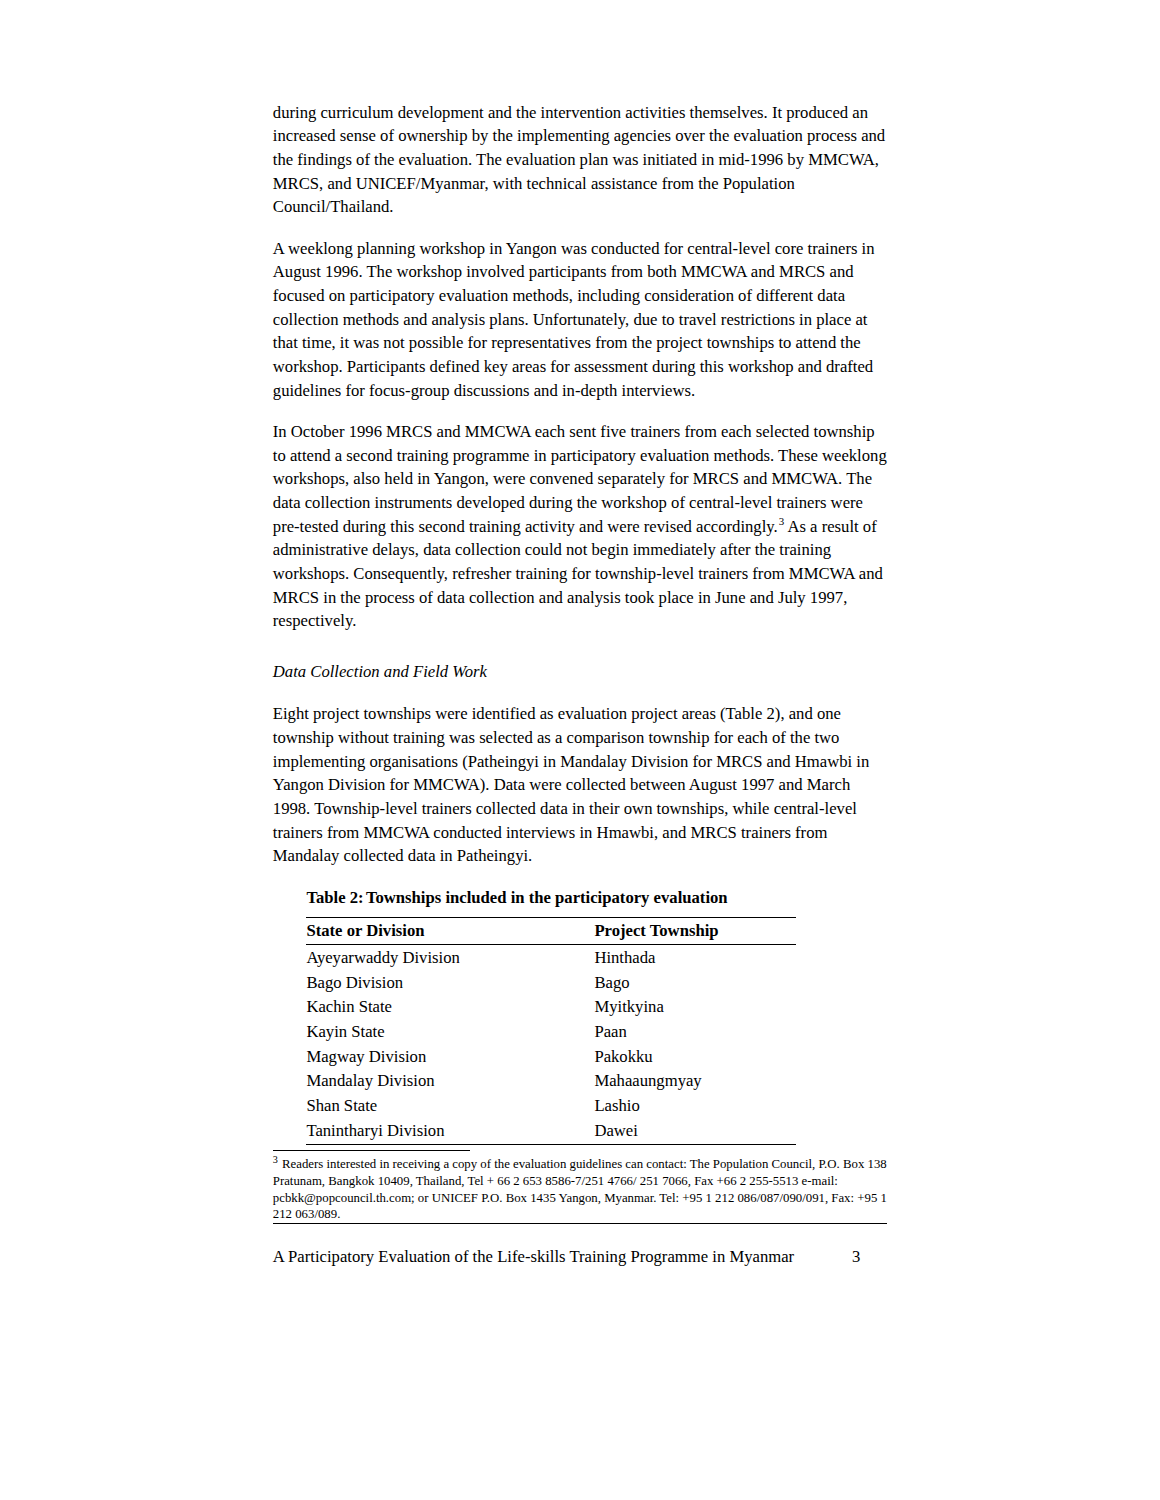during curriculum development and the intervention activities themselves. It produced an increased sense of ownership by the implementing agencies over the evaluation process and the findings of the evaluation. The evaluation plan was initiated in mid-1996 by MMCWA, MRCS, and UNICEF/Myanmar, with technical assistance from the Population Council/Thailand.
A weeklong planning workshop in Yangon was conducted for central-level core trainers in August 1996. The workshop involved participants from both MMCWA and MRCS and focused on participatory evaluation methods, including consideration of different data collection methods and analysis plans. Unfortunately, due to travel restrictions in place at that time, it was not possible for representatives from the project townships to attend the workshop. Participants defined key areas for assessment during this workshop and drafted guidelines for focus-group discussions and in-depth interviews.
In October 1996 MRCS and MMCWA each sent five trainers from each selected township to attend a second training programme in participatory evaluation methods. These weeklong workshops, also held in Yangon, were convened separately for MRCS and MMCWA. The data collection instruments developed during the workshop of central-level trainers were pre-tested during this second training activity and were revised accordingly.3 As a result of administrative delays, data collection could not begin immediately after the training workshops. Consequently, refresher training for township-level trainers from MMCWA and MRCS in the process of data collection and analysis took place in June and July 1997, respectively.
Data Collection and Field Work
Eight project townships were identified as evaluation project areas (Table 2), and one township without training was selected as a comparison township for each of the two implementing organisations (Patheingyi in Mandalay Division for MRCS and Hmawbi in Yangon Division for MMCWA). Data were collected between August 1997 and March 1998. Township-level trainers collected data in their own townships, while central-level trainers from MMCWA conducted interviews in Hmawbi, and MRCS trainers from Mandalay collected data in Patheingyi.
Table 2: Townships included in the participatory evaluation
| State or Division | Project Township |
| --- | --- |
| Ayeyarwaddy Division | Hinthada |
| Bago Division | Bago |
| Kachin State | Myitkyina |
| Kayin State | Paan |
| Magway Division | Pakokku |
| Mandalay Division | Mahaaungmyay |
| Shan State | Lashio |
| Tanintharyi Division | Dawei |
3 Readers interested in receiving a copy of the evaluation guidelines can contact: The Population Council, P.O. Box 138 Pratunam, Bangkok 10409, Thailand, Tel + 66 2 653 8586-7/251 4766/ 251 7066, Fax +66 2 255-5513 e-mail: pcbkk@popcouncil.th.com; or UNICEF P.O. Box 1435 Yangon, Myanmar. Tel: +95 1 212 086/087/090/091, Fax: +95 1 212 063/089.
A Participatory Evaluation of the Life-skills Training Programme in Myanmar 3